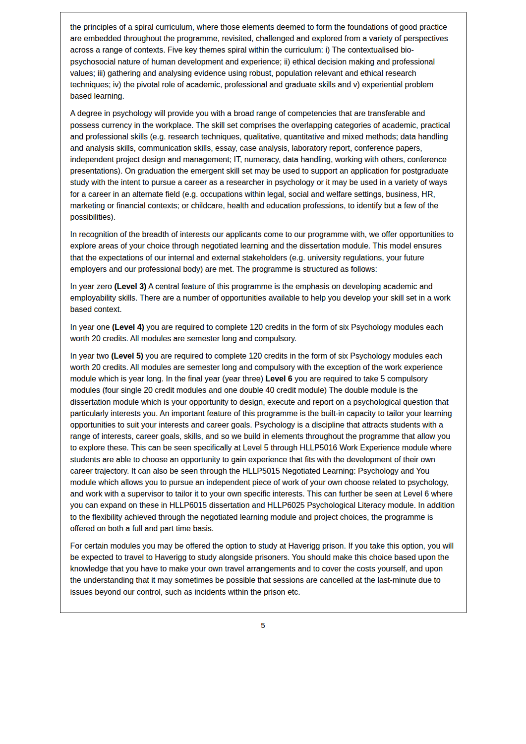the principles of a spiral curriculum, where those elements deemed to form the foundations of good practice are embedded throughout the programme, revisited, challenged and explored from a variety of perspectives across a range of contexts. Five key themes spiral within the curriculum: i) The contextualised bio-psychosocial nature of human development and experience; ii) ethical decision making and professional values; iii) gathering and analysing evidence using robust, population relevant and ethical research techniques; iv) the pivotal role of academic, professional and graduate skills and v) experiential problem based learning.
A degree in psychology will provide you with a broad range of competencies that are transferable and possess currency in the workplace. The skill set comprises the overlapping categories of academic, practical and professional skills (e.g. research techniques, qualitative, quantitative and mixed methods; data handling and analysis skills, communication skills, essay, case analysis, laboratory report, conference papers, independent project design and management; IT, numeracy, data handling, working with others, conference presentations). On graduation the emergent skill set may be used to support an application for postgraduate study with the intent to pursue a career as a researcher in psychology or it may be used in a variety of ways for a career in an alternate field (e.g. occupations within legal, social and welfare settings, business, HR, marketing or financial contexts; or childcare, health and education professions, to identify but a few of the possibilities).
In recognition of the breadth of interests our applicants come to our programme with, we offer opportunities to explore areas of your choice through negotiated learning and the dissertation module. This model ensures that the expectations of our internal and external stakeholders (e.g. university regulations, your future employers and our professional body) are met. The programme is structured as follows:
In year zero (Level 3) A central feature of this programme is the emphasis on developing academic and employability skills. There are a number of opportunities available to help you develop your skill set in a work based context.
In year one (Level 4) you are required to complete 120 credits in the form of six Psychology modules each worth 20 credits. All modules are semester long and compulsory.
In year two (Level 5) you are required to complete 120 credits in the form of six Psychology modules each worth 20 credits. All modules are semester long and compulsory with the exception of the work experience module which is year long. In the final year (year three) Level 6 you are required to take 5 compulsory modules (four single 20 credit modules and one double 40 credit module) The double module is the dissertation module which is your opportunity to design, execute and report on a psychological question that particularly interests you. An important feature of this programme is the built-in capacity to tailor your learning opportunities to suit your interests and career goals. Psychology is a discipline that attracts students with a range of interests, career goals, skills, and so we build in elements throughout the programme that allow you to explore these. This can be seen specifically at Level 5 through HLLP5016 Work Experience module where students are able to choose an opportunity to gain experience that fits with the development of their own career trajectory. It can also be seen through the HLLP5015 Negotiated Learning: Psychology and You module which allows you to pursue an independent piece of work of your own choose related to psychology, and work with a supervisor to tailor it to your own specific interests. This can further be seen at Level 6 where you can expand on these in HLLP6015 dissertation and HLLP6025 Psychological Literacy module. In addition to the flexibility achieved through the negotiated learning module and project choices, the programme is offered on both a full and part time basis.
For certain modules you may be offered the option to study at Haverigg prison. If you take this option, you will be expected to travel to Haverigg to study alongside prisoners. You should make this choice based upon the knowledge that you have to make your own travel arrangements and to cover the costs yourself, and upon the understanding that it may sometimes be possible that sessions are cancelled at the last-minute due to issues beyond our control, such as incidents within the prison etc.
5